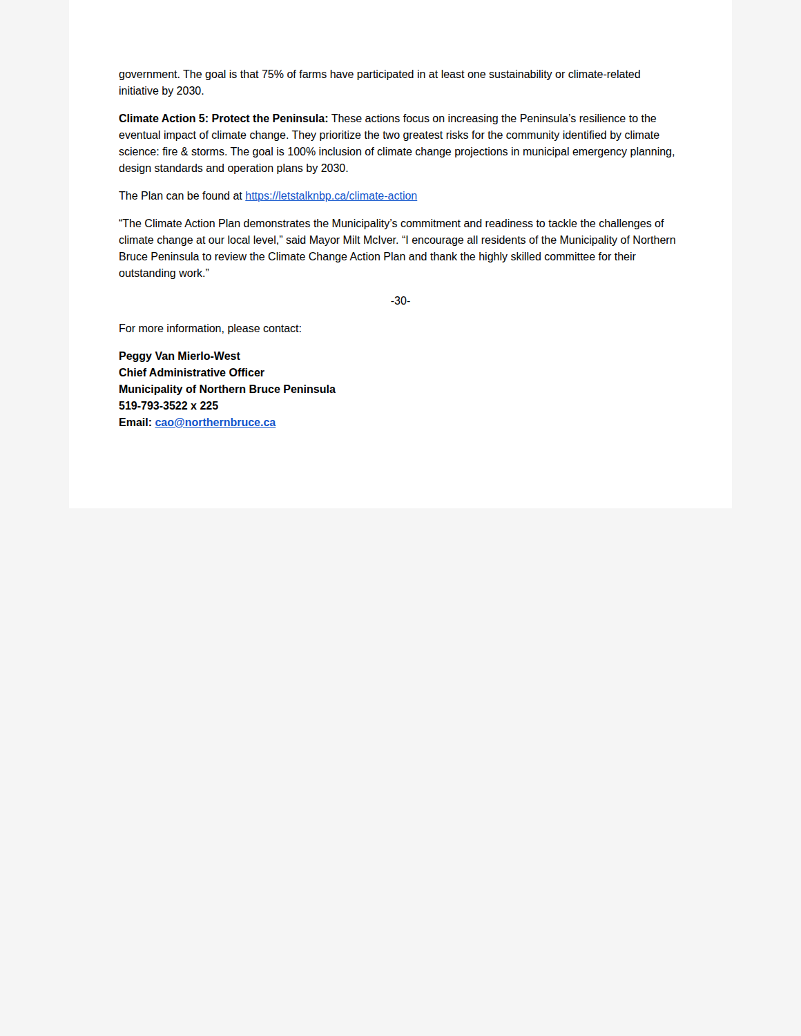government. The goal is that 75% of farms have participated in at least one sustainability or climate-related initiative by 2030.
Climate Action 5: Protect the Peninsula: These actions focus on increasing the Peninsula’s resilience to the eventual impact of climate change. They prioritize the two greatest risks for the community identified by climate science: fire & storms. The goal is 100% inclusion of climate change projections in municipal emergency planning, design standards and operation plans by 2030.
The Plan can be found at https://letstalknbp.ca/climate-action
“The Climate Action Plan demonstrates the Municipality’s commitment and readiness to tackle the challenges of climate change at our local level,” said Mayor Milt McIver. “I encourage all residents of the Municipality of Northern Bruce Peninsula to review the Climate Change Action Plan and thank the highly skilled committee for their outstanding work.”
-30-
For more information, please contact:
Peggy Van Mierlo-West
Chief Administrative Officer
Municipality of Northern Bruce Peninsula
519-793-3522 x 225
Email: cao@northernbruce.ca